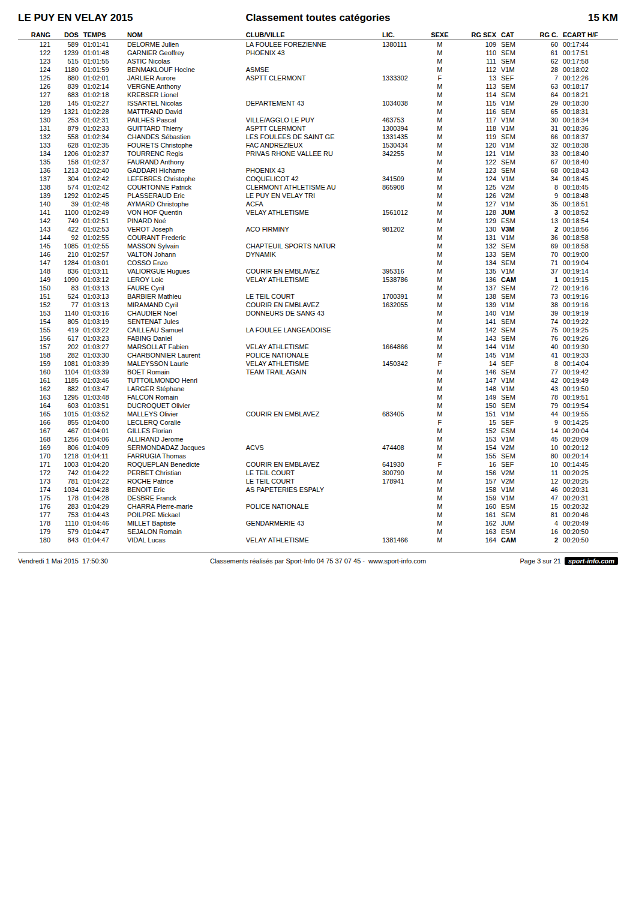LE PUY EN VELAY 2015
Classement toutes catégories
15 KM
| RANG | DOS | TEMPS | NOM | CLUB/VILLE | LIC. | SEXE | RG SEX | CAT | RG C. | ECART H/F |
| --- | --- | --- | --- | --- | --- | --- | --- | --- | --- | --- |
| 121 | 589 | 01:01:41 | DELORME Julien | LA FOULEE FOREZIENNE | 1380111 | M | 109 | SEM | 60 | 00:17:44 |
| 122 | 1239 | 01:01:48 | GARNIER Geoffrey | PHOENIX 43 | | M | 110 | SEM | 61 | 00:17:51 |
| 123 | 515 | 01:01:55 | ASTIC Nicolas | | | M | 111 | SEM | 62 | 00:17:58 |
| 124 | 1180 | 01:01:59 | BENMAKLOUF Hocine | ASMSE | | M | 112 | V1M | 28 | 00:18:02 |
| 125 | 880 | 01:02:01 | JARLIER Aurore | ASPTT CLERMONT | 1333302 | F | 13 | SEF | 7 | 00:12:26 |
| 126 | 839 | 01:02:14 | VERGNE Anthony | | | M | 113 | SEM | 63 | 00:18:17 |
| 127 | 683 | 01:02:18 | KREBSER Lionel | | | M | 114 | SEM | 64 | 00:18:21 |
| 128 | 145 | 01:02:27 | ISSARTEL Nicolas | DEPARTEMENT 43 | 1034038 | M | 115 | V1M | 29 | 00:18:30 |
| 129 | 1321 | 01:02:28 | MATTRAND David | | | M | 116 | SEM | 65 | 00:18:31 |
| 130 | 253 | 01:02:31 | PAILHES Pascal | VILLE/AGGLO LE PUY | 463753 | M | 117 | V1M | 30 | 00:18:34 |
| 131 | 879 | 01:02:33 | GUITTARD Thierry | ASPTT CLERMONT | 1300394 | M | 118 | V1M | 31 | 00:18:36 |
| 132 | 558 | 01:02:34 | CHANDES Sébastien | LES FOULEES DE SAINT GE | 1331435 | M | 119 | SEM | 66 | 00:18:37 |
| 133 | 628 | 01:02:35 | FOURETS Christophe | FAC ANDREZIEUX | 1530434 | M | 120 | V1M | 32 | 00:18:38 |
| 134 | 1206 | 01:02:37 | TOURRENC Regis | PRIVAS RHONE VALLEE RU | 342255 | M | 121 | V1M | 33 | 00:18:40 |
| 135 | 158 | 01:02:37 | FAURAND Anthony | | | M | 122 | SEM | 67 | 00:18:40 |
| 136 | 1213 | 01:02:40 | GADDARI Hichame | PHOENIX 43 | | M | 123 | SEM | 68 | 00:18:43 |
| 137 | 304 | 01:02:42 | LEFEBRES Christophe | COQUELICOT 42 | 341509 | M | 124 | V1M | 34 | 00:18:45 |
| 138 | 574 | 01:02:42 | COURTONNE Patrick | CLERMONT ATHLETISME AU | 865908 | M | 125 | V2M | 8 | 00:18:45 |
| 139 | 1292 | 01:02:45 | PLASSERAUD Eric | LE PUY EN VELAY TRI | | M | 126 | V2M | 9 | 00:18:48 |
| 140 | 39 | 01:02:48 | AYMARD Christophe | ACFA | | M | 127 | V1M | 35 | 00:18:51 |
| 141 | 1100 | 01:02:49 | VON HOF Quentin | VELAY ATHLETISME | 1561012 | M | 128 | JUM | 3 | 00:18:52 |
| 142 | 749 | 01:02:51 | PINARD Noé | | | M | 129 | ESM | 13 | 00:18:54 |
| 143 | 422 | 01:02:53 | VEROT Joseph | ACO FIRMINY | 981202 | M | 130 | V3M | 2 | 00:18:56 |
| 144 | 92 | 01:02:55 | COURANT Frederic | | | M | 131 | V1M | 36 | 00:18:58 |
| 145 | 1085 | 01:02:55 | MASSON Sylvain | CHAPTEUIL SPORTS NATUR | | M | 132 | SEM | 69 | 00:18:58 |
| 146 | 210 | 01:02:57 | VALTON Johann | DYNAMIK | | M | 133 | SEM | 70 | 00:19:00 |
| 147 | 1284 | 01:03:01 | COSSO Enzo | | | M | 134 | SEM | 71 | 00:19:04 |
| 148 | 836 | 01:03:11 | VALIORGUE Hugues | COURIR EN EMBLAVEZ | 395316 | M | 135 | V1M | 37 | 00:19:14 |
| 149 | 1090 | 01:03:12 | LEROY Loic | VELAY ATHLETISME | 1538786 | M | 136 | CAM | 1 | 00:19:15 |
| 150 | 83 | 01:03:13 | FAURE Cyril | | | M | 137 | SEM | 72 | 00:19:16 |
| 151 | 524 | 01:03:13 | BARBIER Mathieu | LE TEIL COURT | 1700391 | M | 138 | SEM | 73 | 00:19:16 |
| 152 | 77 | 01:03:13 | MIRAMAND Cyril | COURIR EN EMBLAVEZ | 1632055 | M | 139 | V1M | 38 | 00:19:16 |
| 153 | 1140 | 01:03:16 | CHAUDIER Noel | DONNEURS DE SANG 43 | | M | 140 | V1M | 39 | 00:19:19 |
| 154 | 805 | 01:03:19 | SENTENAT Jules | | | M | 141 | SEM | 74 | 00:19:22 |
| 155 | 419 | 01:03:22 | CAILLEAU Samuel | LA FOULEE LANGEADOISE | | M | 142 | SEM | 75 | 00:19:25 |
| 156 | 617 | 01:03:23 | FABING Daniel | | | M | 143 | SEM | 76 | 00:19:26 |
| 157 | 202 | 01:03:27 | MARSOLLAT Fabien | VELAY ATHLETISME | 1664866 | M | 144 | V1M | 40 | 00:19:30 |
| 158 | 282 | 01:03:30 | CHARBONNIER Laurent | POLICE NATIONALE | | M | 145 | V1M | 41 | 00:19:33 |
| 159 | 1081 | 01:03:39 | MALEYSSON Laurie | VELAY ATHLETISME | 1450342 | F | 14 | SEF | 8 | 00:14:04 |
| 160 | 1104 | 01:03:39 | BOET Romain | TEAM TRAIL AGAIN | | M | 146 | SEM | 77 | 00:19:42 |
| 161 | 1185 | 01:03:46 | TUTTOILMONDO Henri | | | M | 147 | V1M | 42 | 00:19:49 |
| 162 | 882 | 01:03:47 | LARGER Stéphane | | | M | 148 | V1M | 43 | 00:19:50 |
| 163 | 1295 | 01:03:48 | FALCON Romain | | | M | 149 | SEM | 78 | 00:19:51 |
| 164 | 603 | 01:03:51 | DUCROQUET Olivier | | | M | 150 | SEM | 79 | 00:19:54 |
| 165 | 1015 | 01:03:52 | MALLEYS Olivier | COURIR EN EMBLAVEZ | 683405 | M | 151 | V1M | 44 | 00:19:55 |
| 166 | 855 | 01:04:00 | LECLERQ Coralie | | | F | 15 | SEF | 9 | 00:14:25 |
| 167 | 467 | 01:04:01 | GILLES Florian | | | M | 152 | ESM | 14 | 00:20:04 |
| 168 | 1256 | 01:04:06 | ALLIRAND Jerome | | | M | 153 | V1M | 45 | 00:20:09 |
| 169 | 806 | 01:04:09 | SERMONDADAZ Jacques | ACVS | 474408 | M | 154 | V2M | 10 | 00:20:12 |
| 170 | 1218 | 01:04:11 | FARRUGIA Thomas | | | M | 155 | SEM | 80 | 00:20:14 |
| 171 | 1003 | 01:04:20 | ROQUEPLAN Benedicte | COURIR EN EMBLAVEZ | 641930 | F | 16 | SEF | 10 | 00:14:45 |
| 172 | 742 | 01:04:22 | PERBET Christian | LE TEIL COURT | 300790 | M | 156 | V2M | 11 | 00:20:25 |
| 173 | 781 | 01:04:22 | ROCHE Patrice | LE TEIL COURT | 178941 | M | 157 | V2M | 12 | 00:20:25 |
| 174 | 1034 | 01:04:28 | BENOIT Eric | AS PAPETERIES ESPALY | | M | 158 | V1M | 46 | 00:20:31 |
| 175 | 178 | 01:04:28 | DESBRE Franck | | | M | 159 | V1M | 47 | 00:20:31 |
| 176 | 283 | 01:04:29 | CHARRA Pierre-marie | POLICE NATIONALE | | M | 160 | ESM | 15 | 00:20:32 |
| 177 | 753 | 01:04:43 | POILPRE Mickael | | | M | 161 | SEM | 81 | 00:20:46 |
| 178 | 1110 | 01:04:46 | MILLET Baptiste | GENDARMERIE 43 | | M | 162 | JUM | 4 | 00:20:49 |
| 179 | 579 | 01:04:47 | SEJALON Romain | | | M | 163 | ESM | 16 | 00:20:50 |
| 180 | 843 | 01:04:47 | VIDAL Lucas | VELAY ATHLETISME | 1381466 | M | 164 | CAM | 2 | 00:20:50 |
Vendredi 1 Mai 2015 17:50:30
Classements réalisés par Sport-Info 04 75 37 07 45 - www.sport-info.com
Page 3 sur 21 sport-info.com